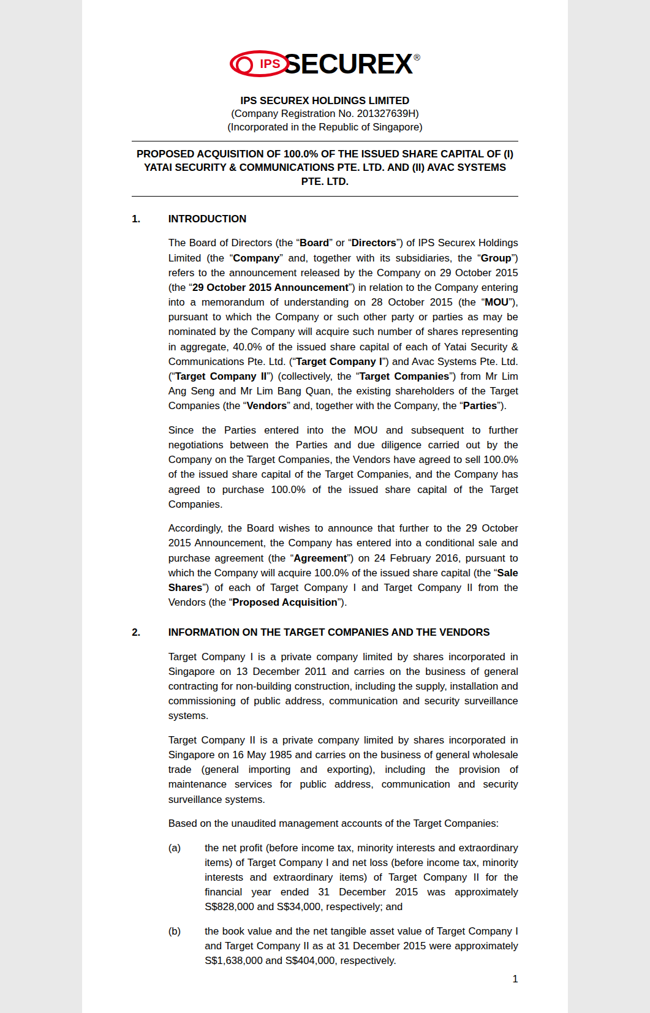IPS SECUREX®
IPS SECUREX HOLDINGS LIMITED
(Company Registration No. 201327639H)
(Incorporated in the Republic of Singapore)
PROPOSED ACQUISITION OF 100.0% OF THE ISSUED SHARE CAPITAL OF (I) YATAI SECURITY & COMMUNICATIONS PTE. LTD. AND (II) AVAC SYSTEMS PTE. LTD.
1.
INTRODUCTION
The Board of Directors (the “Board” or “Directors”) of IPS Securex Holdings Limited (the “Company” and, together with its subsidiaries, the “Group”) refers to the announcement released by the Company on 29 October 2015 (the “29 October 2015 Announcement”) in relation to the Company entering into a memorandum of understanding on 28 October 2015 (the “MOU”), pursuant to which the Company or such other party or parties as may be nominated by the Company will acquire such number of shares representing in aggregate, 40.0% of the issued share capital of each of Yatai Security & Communications Pte. Ltd. (“Target Company I”) and Avac Systems Pte. Ltd. (“Target Company II”) (collectively, the “Target Companies”) from Mr Lim Ang Seng and Mr Lim Bang Quan, the existing shareholders of the Target Companies (the “Vendors” and, together with the Company, the “Parties”).
Since the Parties entered into the MOU and subsequent to further negotiations between the Parties and due diligence carried out by the Company on the Target Companies, the Vendors have agreed to sell 100.0% of the issued share capital of the Target Companies, and the Company has agreed to purchase 100.0% of the issued share capital of the Target Companies.
Accordingly, the Board wishes to announce that further to the 29 October 2015 Announcement, the Company has entered into a conditional sale and purchase agreement (the “Agreement”) on 24 February 2016, pursuant to which the Company will acquire 100.0% of the issued share capital (the “Sale Shares”) of each of Target Company I and Target Company II from the Vendors (the “Proposed Acquisition”).
2.
INFORMATION ON THE TARGET COMPANIES AND THE VENDORS
Target Company I is a private company limited by shares incorporated in Singapore on 13 December 2011 and carries on the business of general contracting for non-building construction, including the supply, installation and commissioning of public address, communication and security surveillance systems.
Target Company II is a private company limited by shares incorporated in Singapore on 16 May 1985 and carries on the business of general wholesale trade (general importing and exporting), including the provision of maintenance services for public address, communication and security surveillance systems.
Based on the unaudited management accounts of the Target Companies:
(a)
the net profit (before income tax, minority interests and extraordinary items) of Target Company I and net loss (before income tax, minority interests and extraordinary items) of Target Company II for the financial year ended 31 December 2015 was approximately S$828,000 and S$34,000, respectively; and
(b)
the book value and the net tangible asset value of Target Company I and Target Company II as at 31 December 2015 were approximately S$1,638,000 and S$404,000, respectively.
1